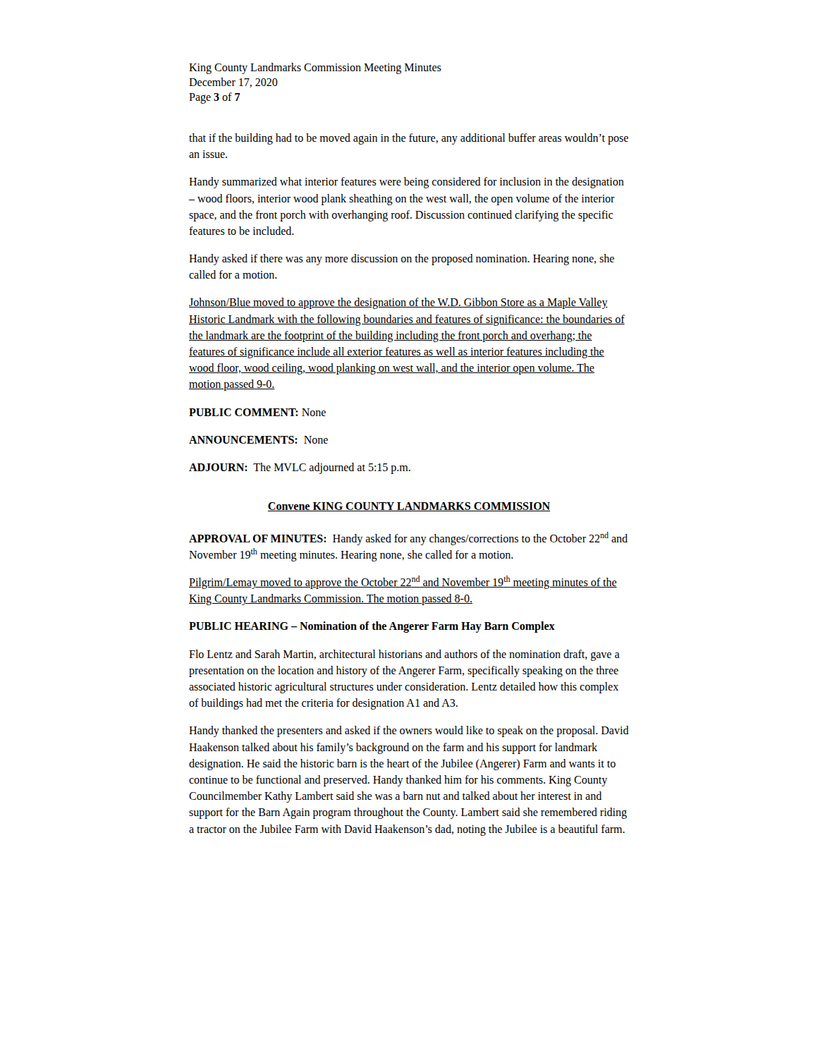King County Landmarks Commission Meeting Minutes
December 17, 2020
Page 3 of 7
that if the building had to be moved again in the future, any additional buffer areas wouldn’t pose an issue.
Handy summarized what interior features were being considered for inclusion in the designation – wood floors, interior wood plank sheathing on the west wall, the open volume of the interior space, and the front porch with overhanging roof. Discussion continued clarifying the specific features to be included.
Handy asked if there was any more discussion on the proposed nomination. Hearing none, she called for a motion.
Johnson/Blue moved to approve the designation of the W.D. Gibbon Store as a Maple Valley Historic Landmark with the following boundaries and features of significance: the boundaries of the landmark are the footprint of the building including the front porch and overhang; the features of significance include all exterior features as well as interior features including the wood floor, wood ceiling, wood planking on west wall, and the interior open volume. The motion passed 9-0.
PUBLIC COMMENT: None
ANNOUNCEMENTS: None
ADJOURN: The MVLC adjourned at 5:15 p.m.
Convene KING COUNTY LANDMARKS COMMISSION
APPROVAL OF MINUTES: Handy asked for any changes/corrections to the October 22nd and November 19th meeting minutes. Hearing none, she called for a motion.
Pilgrim/Lemay moved to approve the October 22nd and November 19th meeting minutes of the King County Landmarks Commission. The motion passed 8-0.
PUBLIC HEARING – Nomination of the Angerer Farm Hay Barn Complex
Flo Lentz and Sarah Martin, architectural historians and authors of the nomination draft, gave a presentation on the location and history of the Angerer Farm, specifically speaking on the three associated historic agricultural structures under consideration. Lentz detailed how this complex of buildings had met the criteria for designation A1 and A3.
Handy thanked the presenters and asked if the owners would like to speak on the proposal. David Haakenson talked about his family’s background on the farm and his support for landmark designation. He said the historic barn is the heart of the Jubilee (Angerer) Farm and wants it to continue to be functional and preserved. Handy thanked him for his comments. King County Councilmember Kathy Lambert said she was a barn nut and talked about her interest in and support for the Barn Again program throughout the County. Lambert said she remembered riding a tractor on the Jubilee Farm with David Haakenson’s dad, noting the Jubilee is a beautiful farm.